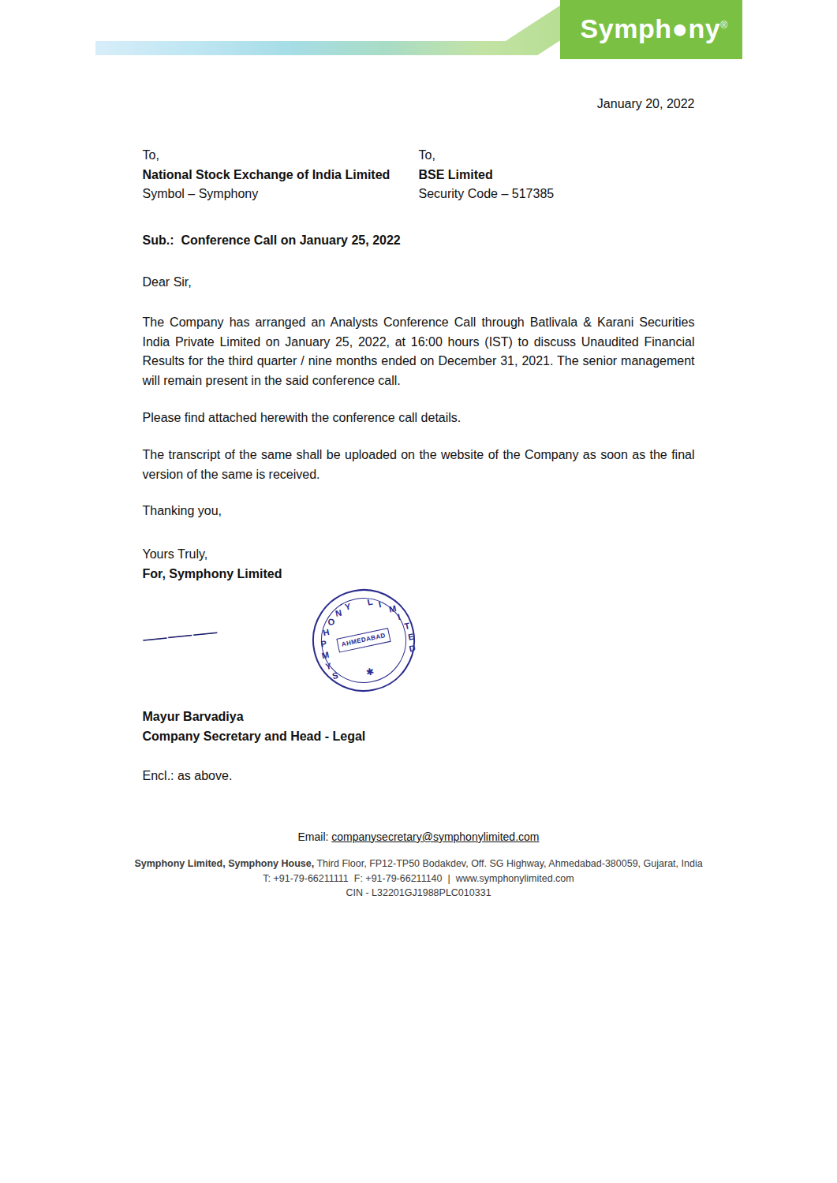Symph●ny®
January 20, 2022
| To, National Stock Exchange of India Limited Symbol – Symphony | To, BSE Limited Security Code – 517385 |
Sub.: Conference Call on January 25, 2022
Dear Sir,
The Company has arranged an Analysts Conference Call through Batlivala & Karani Securities India Private Limited on January 25, 2022, at 16:00 hours (IST) to discuss Unaudited Financial Results for the third quarter / nine months ended on December 31, 2021. The senior management will remain present in the said conference call.
Please find attached herewith the conference call details.
The transcript of the same shall be uploaded on the website of the Company as soon as the final version of the same is received.
Thanking you,
Yours Truly,
For, Symphony Limited
———
S Y M P H O N Y L I M I T E D
AHMEDABAD
✱
Mayur Barvadiya
Company Secretary and Head - Legal
Encl.: as above.
Email: companysecretary@symphonylimited.com
Symphony Limited, Symphony House, Third Floor, FP12-TP50 Bodakdev, Off. SG Highway, Ahmedabad-380059, Gujarat, India
T: +91-79-66211111 F: +91-79-66211140 | www.symphonylimited.com
CIN - L32201GJ1988PLC010331